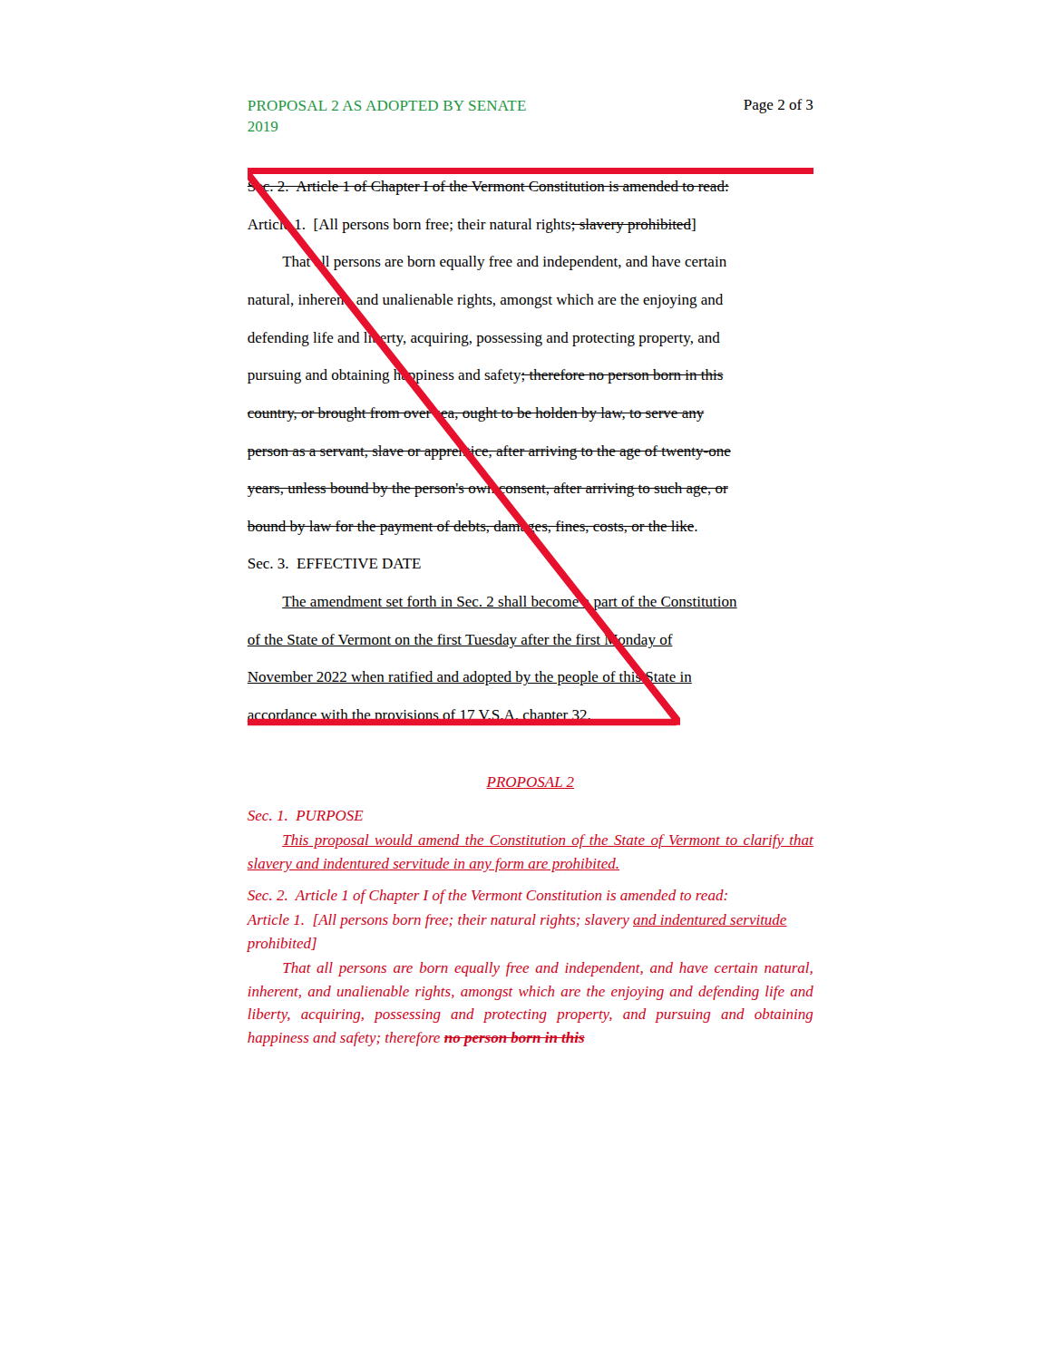PROPOSAL 2 AS ADOPTED BY SENATE
2019
Page 2 of 3
Sec. 2. Article 1 of Chapter I of the Vermont Constitution is amended to read:
Article 1. [All persons born free; their natural rights; slavery prohibited]
That all persons are born equally free and independent, and have certain
natural, inherent, and unalienable rights, amongst which are the enjoying and
defending life and liberty, acquiring, possessing and protecting property, and
pursuing and obtaining happiness and safety; therefore no person born in this
country, or brought from over sea, ought to be holden by law, to serve any
person as a servant, slave or apprentice, after arriving to the age of twenty-one
years, unless bound by the person's own consent, after arriving to such age, or
bound by law for the payment of debts, damages, fines, costs, or the like.
Sec. 3. EFFECTIVE DATE
The amendment set forth in Sec. 2 shall become a part of the Constitution
of the State of Vermont on the first Tuesday after the first Monday of
November 2022 when ratified and adopted by the people of this State in
accordance with the provisions of 17 V.S.A. chapter 32.
PROPOSAL 2
Sec. 1. PURPOSE
This proposal would amend the Constitution of the State of Vermont to clarify that slavery and indentured servitude in any form are prohibited.
Sec. 2. Article 1 of Chapter I of the Vermont Constitution is amended to read:
Article 1. [All persons born free; their natural rights; slavery and indentured servitude prohibited]
That all persons are born equally free and independent, and have certain natural, inherent, and unalienable rights, amongst which are the enjoying and defending life and liberty, acquiring, possessing and protecting property, and pursuing and obtaining happiness and safety; therefore no person born in this